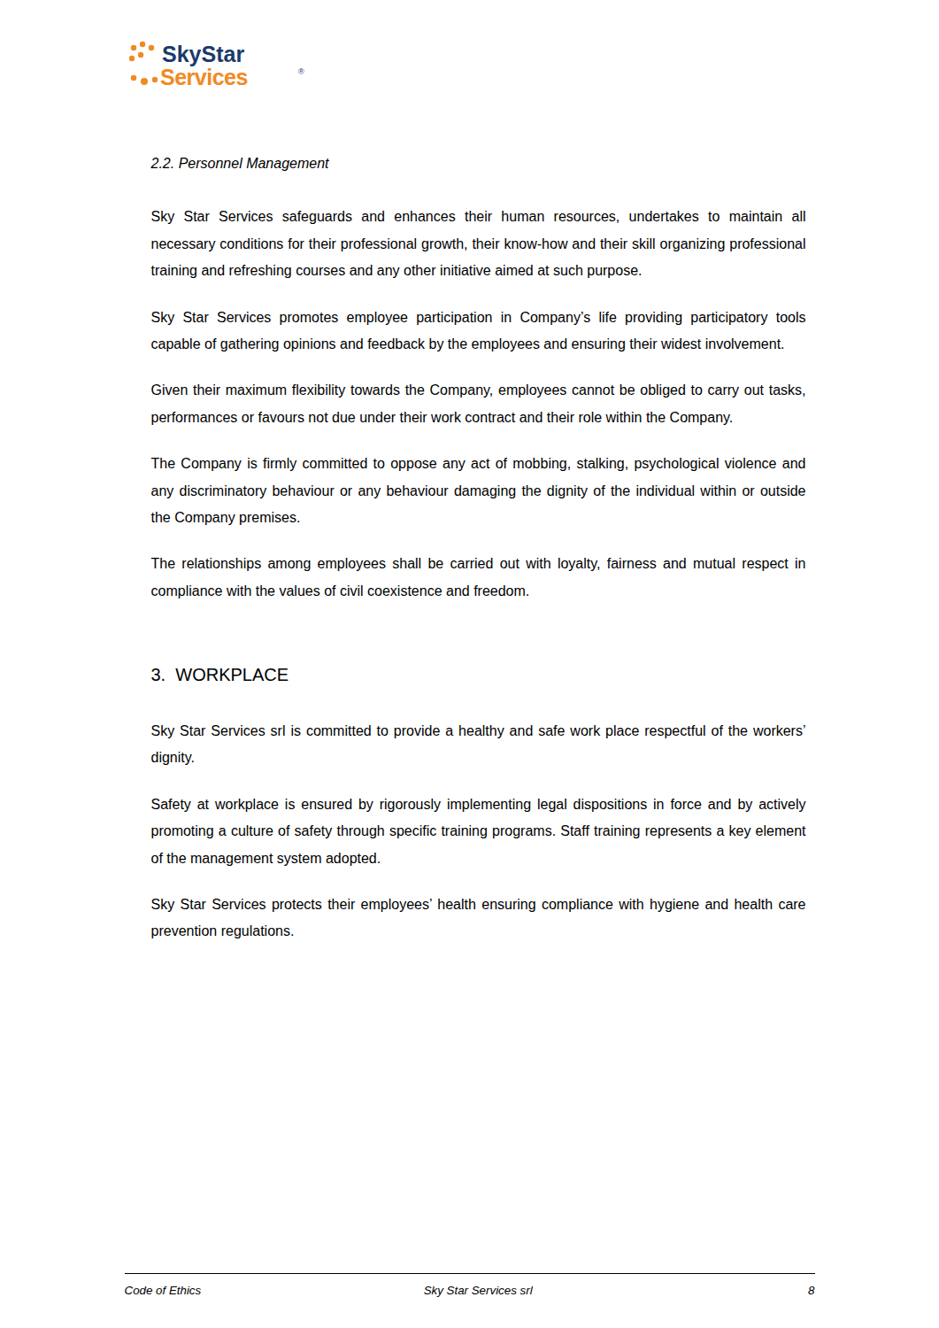SkyStar Services ®
2.2. Personnel Management
Sky Star Services safeguards and enhances their human resources, undertakes to maintain all necessary conditions for their professional growth, their know-how and their skill organizing professional training and refreshing courses and any other initiative aimed at such purpose.
Sky Star Services promotes employee participation in Company’s life providing participatory tools capable of gathering opinions and feedback by the employees and ensuring their widest involvement.
Given their maximum flexibility towards the Company, employees cannot be obliged to carry out tasks, performances or favours not due under their work contract and their role within the Company.
The Company is firmly committed to oppose any act of mobbing, stalking, psychological violence and any discriminatory behaviour or any behaviour damaging the dignity of the individual within or outside the Company premises.
The relationships among employees shall be carried out with loyalty, fairness and mutual respect in compliance with the values of civil coexistence and freedom.
3. WORKPLACE
Sky Star Services srl is committed to provide a healthy and safe work place respectful of the workers’ dignity.
Safety at workplace is ensured by rigorously implementing legal dispositions in force and by actively promoting a culture of safety through specific training programs. Staff training represents a key element of the management system adopted.
Sky Star Services protects their employees’ health ensuring compliance with hygiene and health care prevention regulations.
Code of Ethics Sky Star Services srl 8